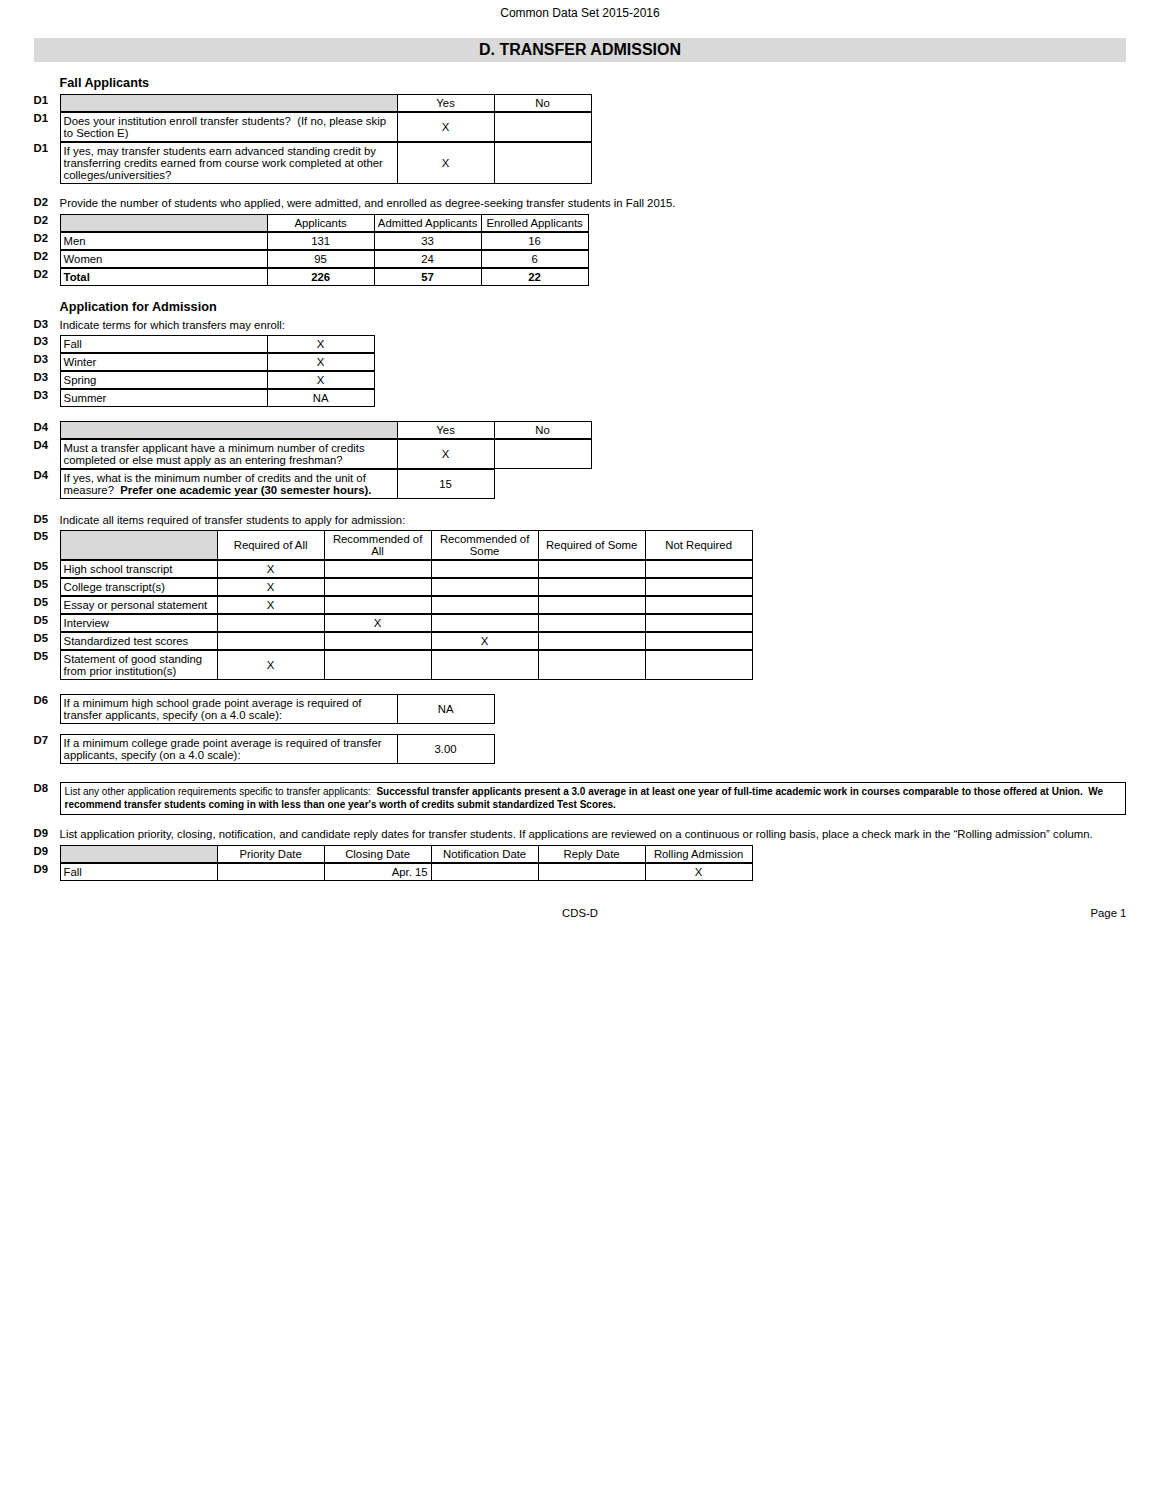Common Data Set 2015-2016
D. TRANSFER ADMISSION
Fall Applicants
| D1 | / / Yes / No / |
| D1 | / Does your institution enroll transfer students? (If no, please skip to Section E) / X / / |
| D1 | / If yes, may transfer students earn advanced standing credit by transferring credits earned from course work completed at other colleges/universities? / X / / |
| D2 | Provide the number of students who applied, were admitted, and enrolled as degree-seeking transfer students in Fall 2015. |
| D2 | / / Applicants / Admitted Applicants / Enrolled Applicants / |
| D2 | / Men / 131 / 33 / 16 / |
| D2 | / Women / 95 / 24 / 6 / |
| D2 | / Total / 226 / 57 / 22 / |
Application for Admission
| D3 | Indicate terms for which transfers may enroll: |
| D3 | / Fall / X / |
| D3 | / Winter / X / |
| D3 | / Spring / X / |
| D3 | / Summer / NA / |
| D4 | / / Yes / No / |
| D4 | / Must a transfer applicant have a minimum number of credits completed or else must apply as an entering freshman? / X / / |
| D4 | / If yes, what is the minimum number of credits and the unit of measure? Prefer one academic year (30 semester hours). / 15 / |
| D5 | Indicate all items required of transfer students to apply for admission: |
| D5 | / / Required of All / Recommended of All / Recommended of Some / Required of Some / Not Required / |
| D5 | / High school transcript / X / / / / / |
| D5 | / College transcript(s) / X / / / / / |
| D5 | / Essay or personal statement / X / / / / / |
| D5 | / Interview / / X / / / / |
| D5 | / Standardized test scores / / / X / / / |
| D5 | / Statement of good standing from prior institution(s) / X / / / / / |
| D6 | / If a minimum high school grade point average is required of transfer applicants, specify (on a 4.0 scale): / NA / |
| D7 | / If a minimum college grade point average is required of transfer applicants, specify (on a 4.0 scale): / 3.00 / |
| D8 | List any other application requirements specific to transfer applicants: Successful transfer applicants present a 3.0 average in at least one year of full-time academic work in courses comparable to those offered at Union. We recommend transfer students coming in with less than one year's worth of credits submit standardized Test Scores. |
| D9 | List application priority, closing, notification, and candidate reply dates for transfer students. If applications are reviewed on a continuous or rolling basis, place a check mark in the “Rolling admission” column. |
| D9 | / / Priority Date / Closing Date / Notification Date / Reply Date / Rolling Admission / |
| D9 | / Fall / / Apr. 15 / / / X / |
CDS-D
Page 1